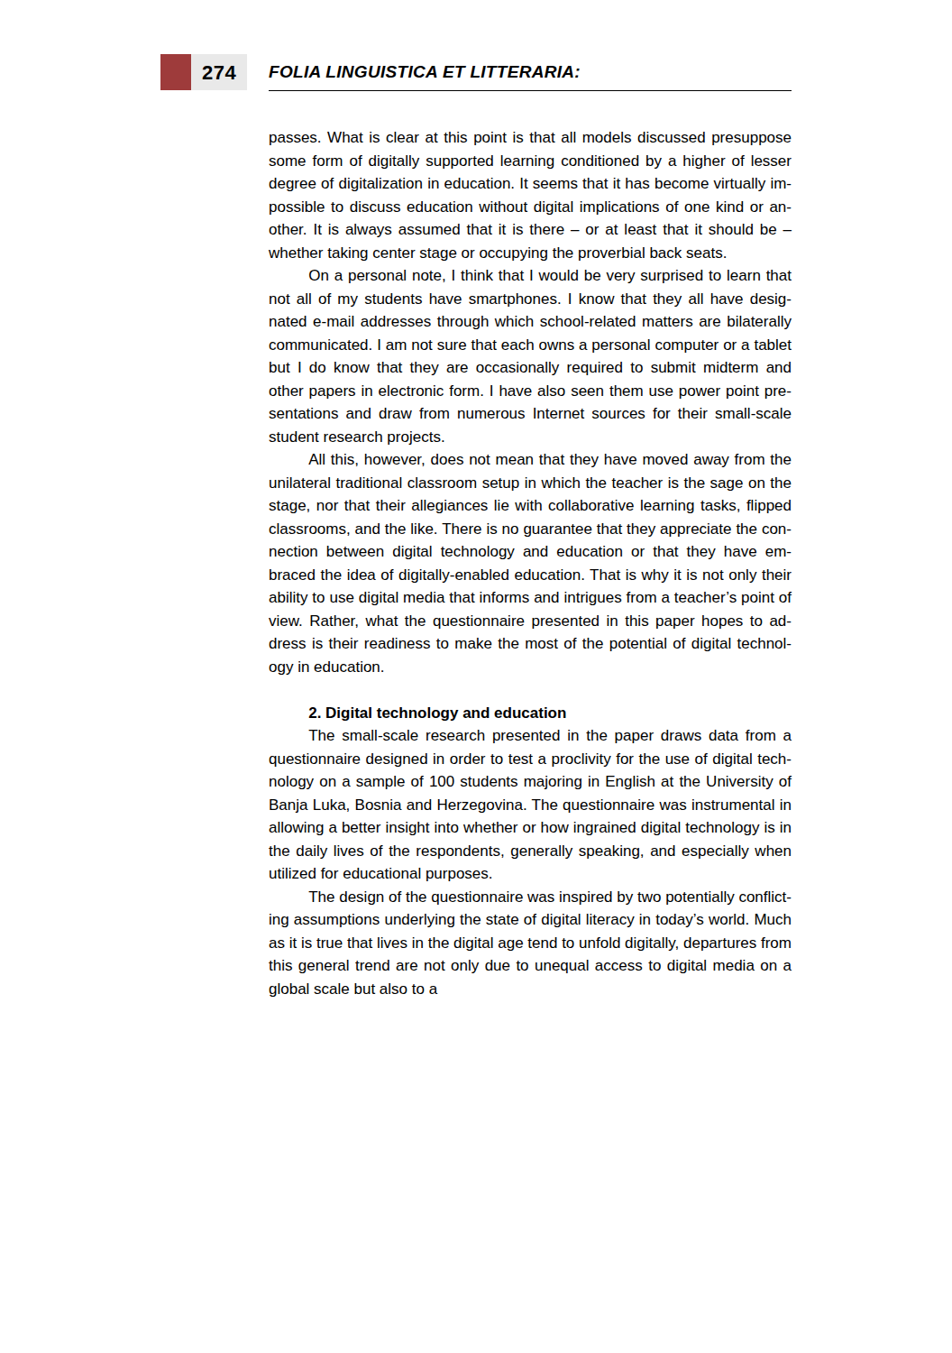274
FOLIA LINGUISTICA ET LITTERARIA:
passes. What is clear at this point is that all models discussed presuppose some form of digitally supported learning conditioned by a higher of lesser degree of digitalization in education. It seems that it has become virtually impossible to discuss education without digital implications of one kind or another. It is always assumed that it is there – or at least that it should be – whether taking center stage or occupying the proverbial back seats.
On a personal note, I think that I would be very surprised to learn that not all of my students have smartphones. I know that they all have designated e-mail addresses through which school-related matters are bilaterally communicated. I am not sure that each owns a personal computer or a tablet but I do know that they are occasionally required to submit midterm and other papers in electronic form. I have also seen them use power point presentations and draw from numerous Internet sources for their small-scale student research projects.
All this, however, does not mean that they have moved away from the unilateral traditional classroom setup in which the teacher is the sage on the stage, nor that their allegiances lie with collaborative learning tasks, flipped classrooms, and the like. There is no guarantee that they appreciate the connection between digital technology and education or that they have embraced the idea of digitally-enabled education. That is why it is not only their ability to use digital media that informs and intrigues from a teacher’s point of view. Rather, what the questionnaire presented in this paper hopes to address is their readiness to make the most of the potential of digital technology in education.
2. Digital technology and education
The small-scale research presented in the paper draws data from a questionnaire designed in order to test a proclivity for the use of digital technology on a sample of 100 students majoring in English at the University of Banja Luka, Bosnia and Herzegovina. The questionnaire was instrumental in allowing a better insight into whether or how ingrained digital technology is in the daily lives of the respondents, generally speaking, and especially when utilized for educational purposes.
The design of the questionnaire was inspired by two potentially conflicting assumptions underlying the state of digital literacy in today’s world. Much as it is true that lives in the digital age tend to unfold digitally, departures from this general trend are not only due to unequal access to digital media on a global scale but also to a